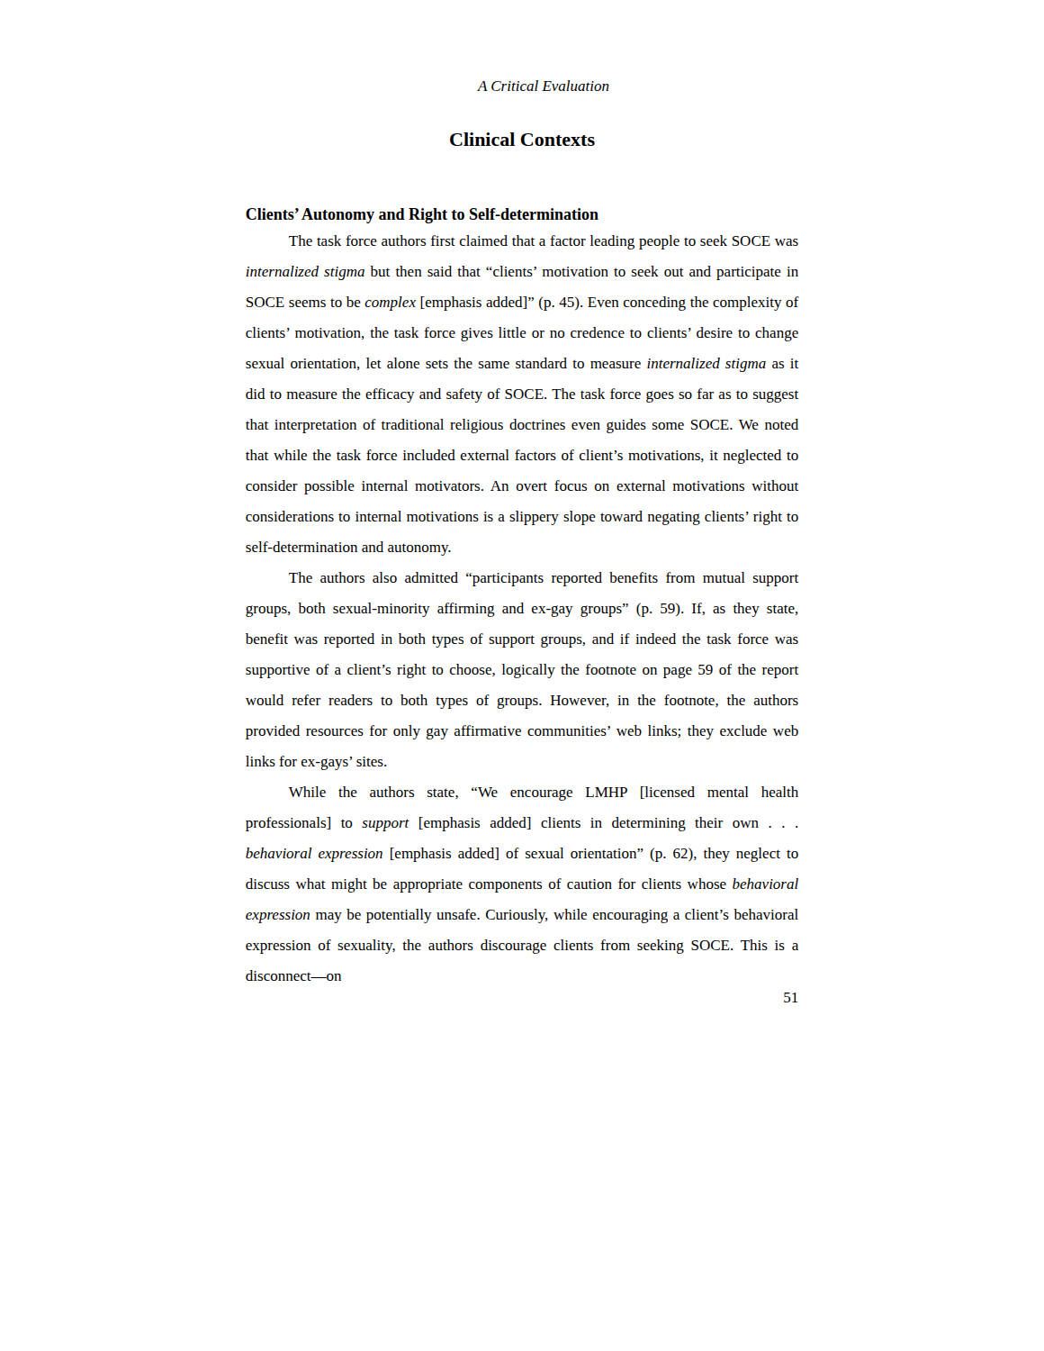A Critical Evaluation
Clinical Contexts
Clients’ Autonomy and Right to Self-determination
The task force authors first claimed that a factor leading people to seek SOCE was internalized stigma but then said that “clients’ motivation to seek out and participate in SOCE seems to be complex [emphasis added]” (p. 45). Even conceding the complexity of clients’ motivation, the task force gives little or no credence to clients’ desire to change sexual orientation, let alone sets the same standard to measure internalized stigma as it did to measure the efficacy and safety of SOCE. The task force goes so far as to suggest that interpretation of traditional religious doctrines even guides some SOCE. We noted that while the task force included external factors of client’s motivations, it neglected to consider possible internal motivators. An overt focus on external motivations without considerations to internal motivations is a slippery slope toward negating clients’ right to self-determination and autonomy.
The authors also admitted “participants reported benefits from mutual support groups, both sexual-minority affirming and ex-gay groups” (p. 59). If, as they state, benefit was reported in both types of support groups, and if indeed the task force was supportive of a client’s right to choose, logically the footnote on page 59 of the report would refer readers to both types of groups. However, in the footnote, the authors provided resources for only gay affirmative communities’ web links; they exclude web links for ex-gays’ sites.
While the authors state, “We encourage LMHP [licensed mental health professionals] to support [emphasis added] clients in determining their own . . . behavioral expression [emphasis added] of sexual orientation” (p. 62), they neglect to discuss what might be appropriate components of caution for clients whose behavioral expression may be potentially unsafe. Curiously, while encouraging a client’s behavioral expression of sexuality, the authors discourage clients from seeking SOCE. This is a disconnect—on
51